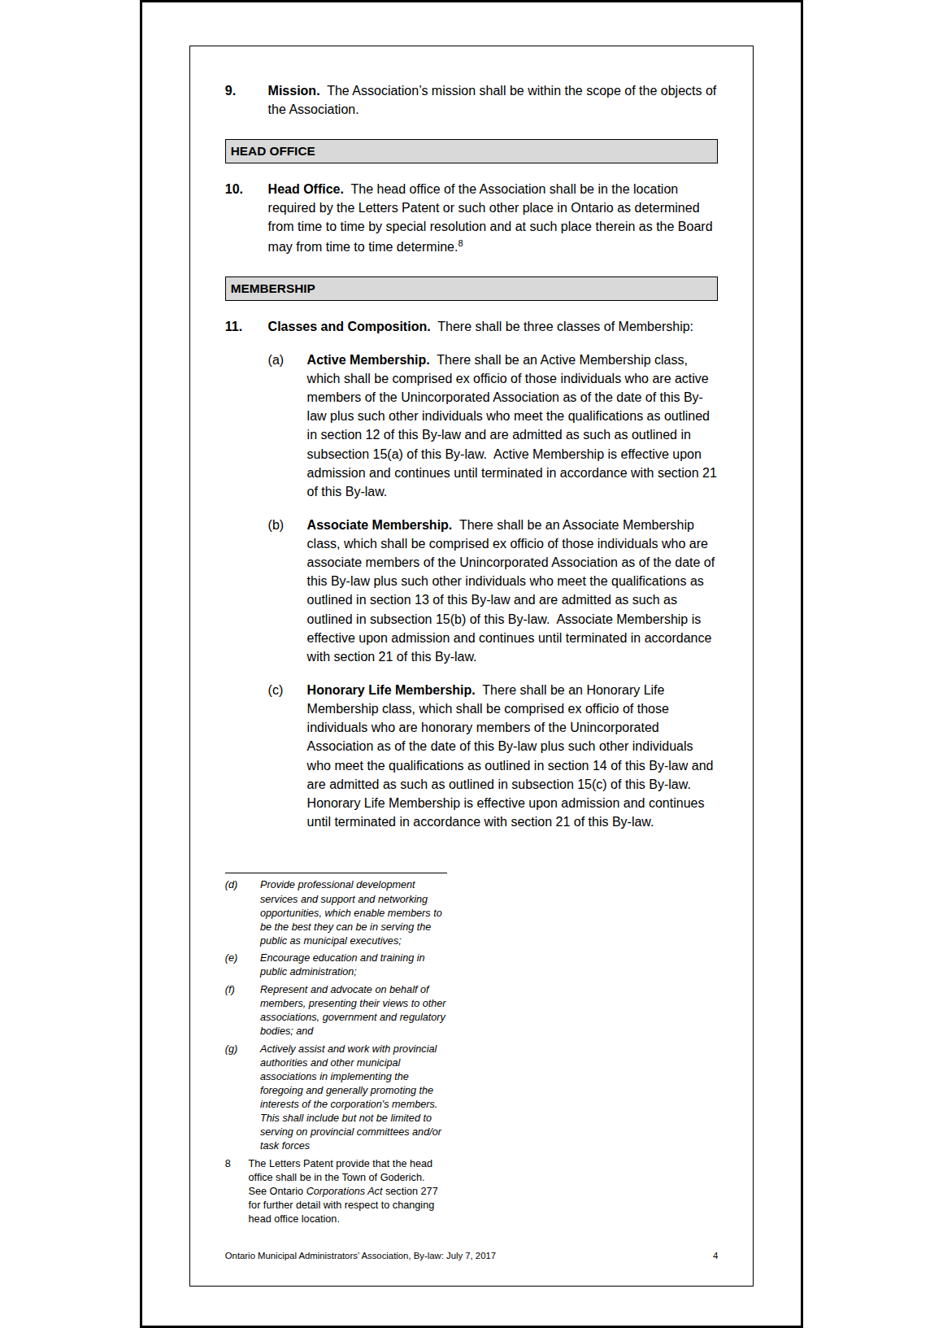9.
Mission. The Association’s mission shall be within the scope of the objects of the Association.
HEAD OFFICE
10.
Head Office. The head office of the Association shall be in the location required by the Letters Patent or such other place in Ontario as determined from time to time by special resolution and at such place therein as the Board may from time to time determine.8
MEMBERSHIP
11.
Classes and Composition. There shall be three classes of Membership:
(a)
Active Membership. There shall be an Active Membership class, which shall be comprised ex officio of those individuals who are active members of the Unincorporated Association as of the date of this By-law plus such other individuals who meet the qualifications as outlined in section 12 of this By-law and are admitted as such as outlined in subsection 15(a) of this By-law. Active Membership is effective upon admission and continues until terminated in accordance with section 21 of this By-law.
(b)
Associate Membership. There shall be an Associate Membership class, which shall be comprised ex officio of those individuals who are associate members of the Unincorporated Association as of the date of this By-law plus such other individuals who meet the qualifications as outlined in section 13 of this By-law and are admitted as such as outlined in subsection 15(b) of this By-law. Associate Membership is effective upon admission and continues until terminated in accordance with section 21 of this By-law.
(c)
Honorary Life Membership. There shall be an Honorary Life Membership class, which shall be comprised ex officio of those individuals who are honorary members of the Unincorporated Association as of the date of this By-law plus such other individuals who meet the qualifications as outlined in section 14 of this By-law and are admitted as such as outlined in subsection 15(c) of this By-law. Honorary Life Membership is effective upon admission and continues until terminated in accordance with section 21 of this By-law.
(d)
Provide professional development services and support and networking opportunities, which enable members to be the best they can be in serving the public as municipal executives;
(e)
Encourage education and training in public administration;
(f)
Represent and advocate on behalf of members, presenting their views to other associations, government and regulatory bodies; and
(g)
Actively assist and work with provincial authorities and other municipal associations in implementing the foregoing and generally promoting the interests of the corporation's members. This shall include but not be limited to serving on provincial committees and/or task forces
8
The Letters Patent provide that the head office shall be in the Town of Goderich. See Ontario Corporations Act section 277 for further detail with respect to changing head office location.
Ontario Municipal Administrators’ Association, By-law: July 7, 2017
4